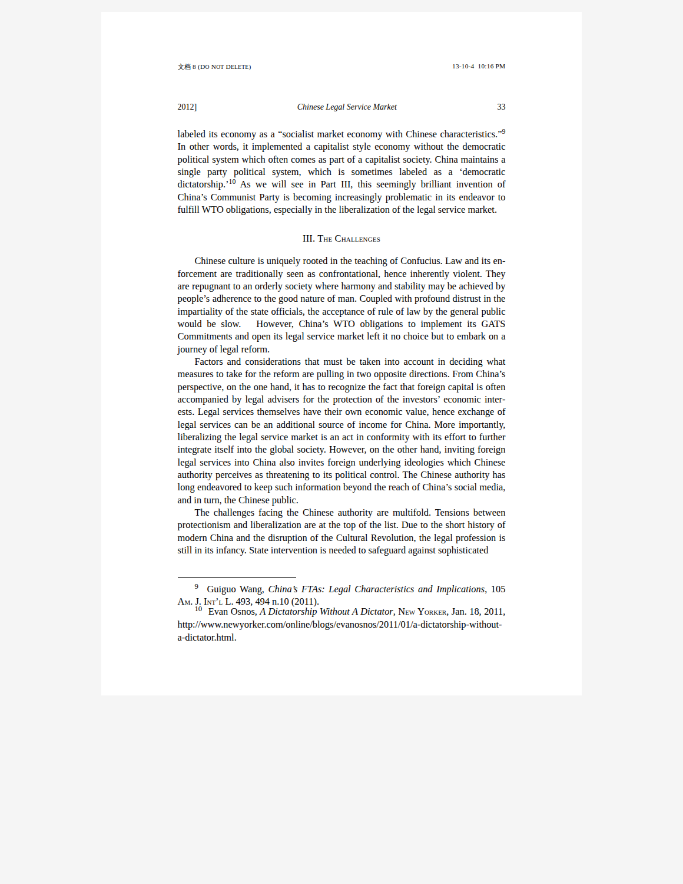文档 8 (DO NOT DELETE) 13-10-4 10:16 PM
2012] Chinese Legal Service Market 33
labeled its economy as a “socialist market economy with Chinese characteristics.”9 In other words, it implemented a capitalist style economy without the democratic political system which often comes as part of a capitalist society. China maintains a single party political system, which is sometimes labeled as a ‘democratic dictatorship.’10 As we will see in Part III, this seemingly brilliant invention of China’s Communist Party is becoming increasingly problematic in its endeavor to fulfill WTO obligations, especially in the liberalization of the legal service market.
III. The Challenges
Chinese culture is uniquely rooted in the teaching of Confucius. Law and its enforcement are traditionally seen as confrontational, hence inherently violent. They are repugnant to an orderly society where harmony and stability may be achieved by people’s adherence to the good nature of man. Coupled with profound distrust in the impartiality of the state officials, the acceptance of rule of law by the general public would be slow. However, China’s WTO obligations to implement its GATS Commitments and open its legal service market left it no choice but to embark on a journey of legal reform.
Factors and considerations that must be taken into account in deciding what measures to take for the reform are pulling in two opposite directions. From China’s perspective, on the one hand, it has to recognize the fact that foreign capital is often accompanied by legal advisers for the protection of the investors’ economic interests. Legal services themselves have their own economic value, hence exchange of legal services can be an additional source of income for China. More importantly, liberalizing the legal service market is an act in conformity with its effort to further integrate itself into the global society. However, on the other hand, inviting foreign legal services into China also invites foreign underlying ideologies which Chinese authority perceives as threatening to its political control. The Chinese authority has long endeavored to keep such information beyond the reach of China’s social media, and in turn, the Chinese public.
The challenges facing the Chinese authority are multifold. Tensions between protectionism and liberalization are at the top of the list. Due to the short history of modern China and the disruption of the Cultural Revolution, the legal profession is still in its infancy. State intervention is needed to safeguard against sophisticated
9 Guiguo Wang, China’s FTAs: Legal Characteristics and Implications, 105 Am. J. Int’l L. 493, 494 n.10 (2011).
10 Evan Osnos, A Dictatorship Without A Dictator, New Yorker, Jan. 18, 2011, http://www.newyorker.com/online/blogs/evanosnos/2011/01/a-dictatorship-without-a-dictator.html.